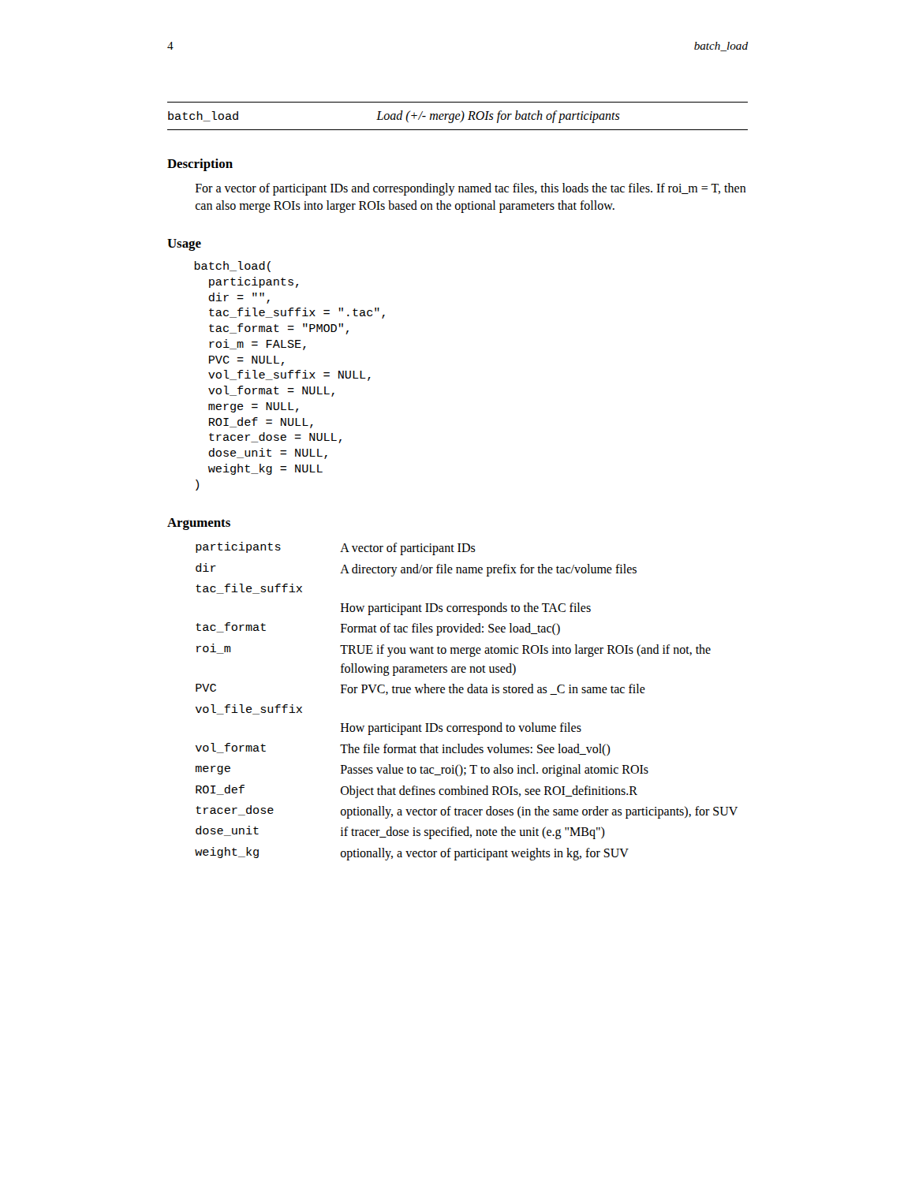4 batch_load
batch_load Load (+/- merge) ROIs for batch of participants
Description
For a vector of participant IDs and correspondingly named tac files, this loads the tac files. If roi_m = T, then can also merge ROIs into larger ROIs based on the optional parameters that follow.
Usage
batch_load(
  participants,
  dir = "",
  tac_file_suffix = ".tac",
  tac_format = "PMOD",
  roi_m = FALSE,
  PVC = NULL,
  vol_file_suffix = NULL,
  vol_format = NULL,
  merge = NULL,
  ROI_def = NULL,
  tracer_dose = NULL,
  dose_unit = NULL,
  weight_kg = NULL
)
Arguments
participants
A vector of participant IDs
dir
A directory and/or file name prefix for the tac/volume files
tac_file_suffix
How participant IDs corresponds to the TAC files
tac_format
Format of tac files provided: See load_tac()
roi_m
TRUE if you want to merge atomic ROIs into larger ROIs (and if not, the following parameters are not used)
PVC
For PVC, true where the data is stored as _C in same tac file
vol_file_suffix
How participant IDs correspond to volume files
vol_format
The file format that includes volumes: See load_vol()
merge
Passes value to tac_roi(); T to also incl. original atomic ROIs
ROI_def
Object that defines combined ROIs, see ROI_definitions.R
tracer_dose
optionally, a vector of tracer doses (in the same order as participants), for SUV
dose_unit
if tracer_dose is specified, note the unit (e.g "MBq")
weight_kg
optionally, a vector of participant weights in kg, for SUV